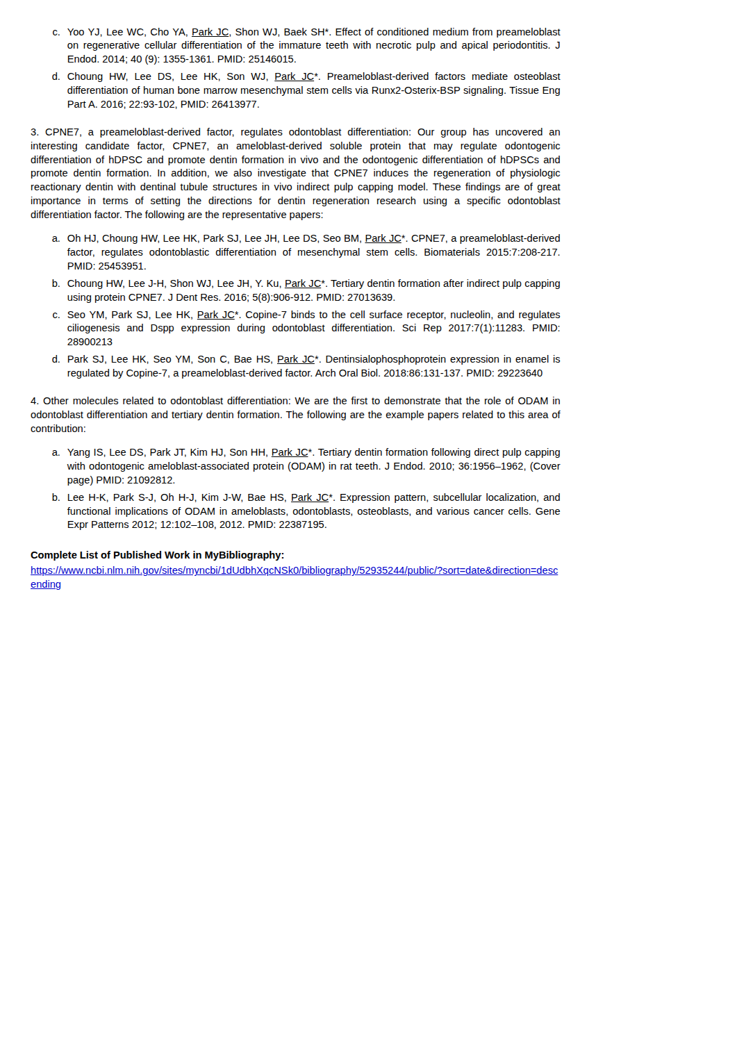Yoo YJ, Lee WC, Cho YA, Park JC, Shon WJ, Baek SH*. Effect of conditioned medium from preameloblast on regenerative cellular differentiation of the immature teeth with necrotic pulp and apical periodontitis. J Endod. 2014; 40 (9): 1355-1361. PMID: 25146015.
Choung HW, Lee DS, Lee HK, Son WJ, Park JC*. Preameloblast-derived factors mediate osteoblast differentiation of human bone marrow mesenchymal stem cells via Runx2-Osterix-BSP signaling. Tissue Eng Part A. 2016; 22:93-102, PMID: 26413977.
3. CPNE7, a preameloblast-derived factor, regulates odontoblast differentiation: Our group has uncovered an interesting candidate factor, CPNE7, an ameloblast-derived soluble protein that may regulate odontogenic differentiation of hDPSC and promote dentin formation in vivo and the odontogenic differentiation of hDPSCs and promote dentin formation. In addition, we also investigate that CPNE7 induces the regeneration of physiologic reactionary dentin with dentinal tubule structures in vivo indirect pulp capping model. These findings are of great importance in terms of setting the directions for dentin regeneration research using a specific odontoblast differentiation factor. The following are the representative papers:
Oh HJ, Choung HW, Lee HK, Park SJ, Lee JH, Lee DS, Seo BM, Park JC*. CPNE7, a preameloblast-derived factor, regulates odontoblastic differentiation of mesenchymal stem cells. Biomaterials 2015:7:208-217. PMID: 25453951.
Choung HW, Lee J-H, Shon WJ, Lee JH, Y. Ku, Park JC*. Tertiary dentin formation after indirect pulp capping using protein CPNE7. J Dent Res. 2016; 5(8):906-912. PMID: 27013639.
Seo YM, Park SJ, Lee HK, Park JC*. Copine-7 binds to the cell surface receptor, nucleolin, and regulates ciliogenesis and Dspp expression during odontoblast differentiation. Sci Rep 2017:7(1):11283. PMID: 28900213
Park SJ, Lee HK, Seo YM, Son C, Bae HS, Park JC*. Dentinsialophosphoprotein expression in enamel is regulated by Copine-7, a preameloblast-derived factor. Arch Oral Biol. 2018:86:131-137. PMID: 29223640
4. Other molecules related to odontoblast differentiation: We are the first to demonstrate that the role of ODAM in odontoblast differentiation and tertiary dentin formation. The following are the example papers related to this area of contribution:
Yang IS, Lee DS, Park JT, Kim HJ, Son HH, Park JC*. Tertiary dentin formation following direct pulp capping with odontogenic ameloblast-associated protein (ODAM) in rat teeth. J Endod. 2010; 36:1956–1962, (Cover page) PMID: 21092812.
Lee H-K, Park S-J, Oh H-J, Kim J-W, Bae HS, Park JC*. Expression pattern, subcellular localization, and functional implications of ODAM in ameloblasts, odontoblasts, osteoblasts, and various cancer cells. Gene Expr Patterns 2012; 12:102–108, 2012. PMID: 22387195.
Complete List of Published Work in MyBibliography:
https://www.ncbi.nlm.nih.gov/sites/myncbi/1dUdbhXqcNSk0/bibliography/52935244/public/?sort=date&direction=descending